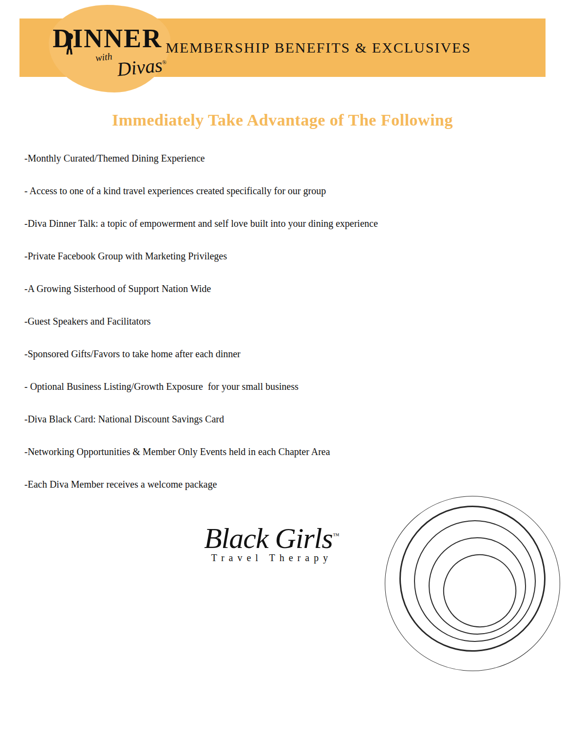DINNER with Divas®
Membership Benefits & Exclusives
Immediately Take Advantage of The Following
-Monthly Curated/Themed Dining Experience
- Access to one of a kind travel experiences created specifically for our group
-Diva Dinner Talk: a topic of empowerment and self love built into your dining experience
-Private Facebook Group with Marketing Privileges
-A Growing Sisterhood of Support Nation Wide
-Guest Speakers and Facilitators
-Sponsored Gifts/Favors to take home after each dinner
- Optional Business Listing/Growth Exposure for your small business
-Diva Black Card: National Discount Savings Card
-Networking Opportunities & Member Only Events held in each Chapter Area
-Each Diva Member receives a welcome package
Black Girls™
Travel Therapy